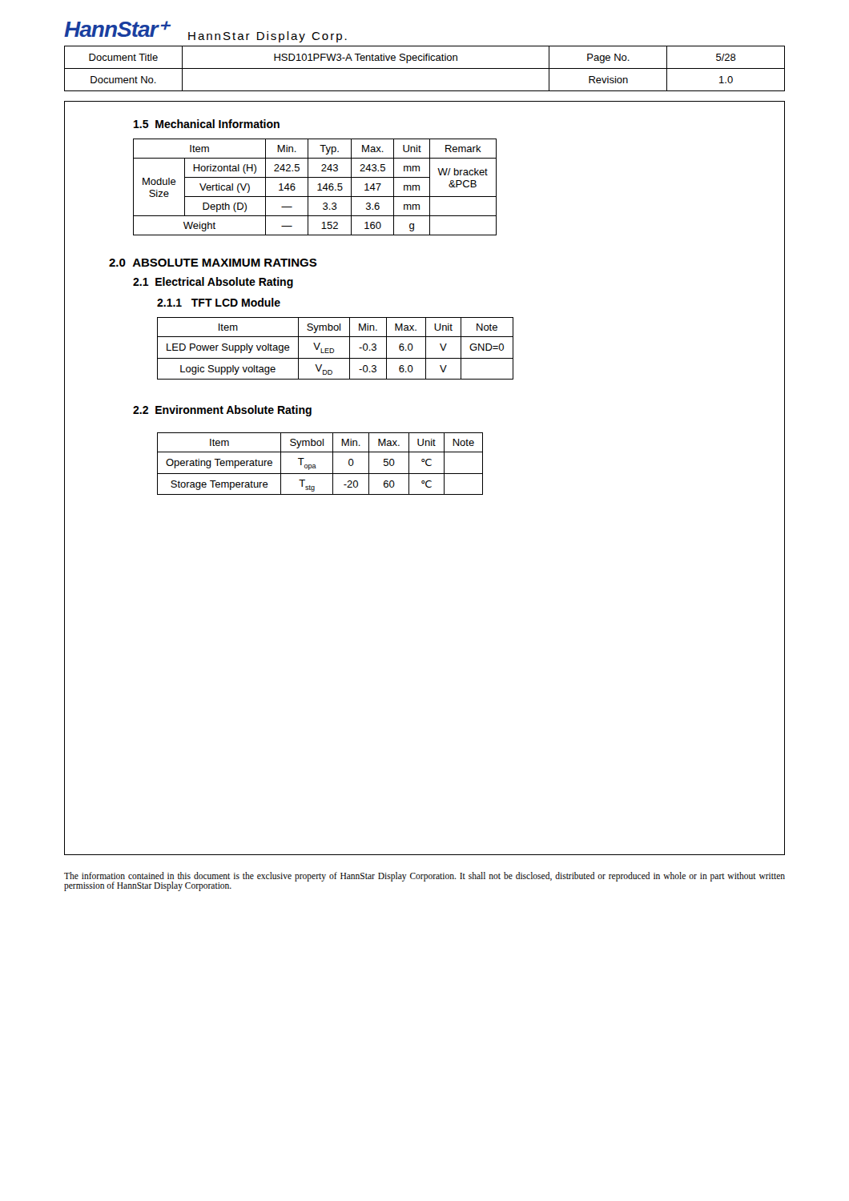HannStar⁺ HannStar Display Corp.
| Document Title | HSD101PFW3-A Tentative Specification | Page No. | 5/28 |
| Document No. | | Revision | 1.0 |
1.5 Mechanical Information
| Item | Min. | Typ. | Max. | Unit | Remark |
| --- | --- | --- | --- | --- | --- |
| Module Size | Horizontal (H) | 242.5 | 243 | 243.5 | mm | W/ bracket &PCB |
| Vertical (V) | 146 | 146.5 | 147 | mm |
| Depth (D) | — | 3.3 | 3.6 | mm | |
| Weight | — | 152 | 160 | g | |
2.0 ABSOLUTE MAXIMUM RATINGS
2.1 Electrical Absolute Rating
2.1.1 TFT LCD Module
| Item | Symbol | Min. | Max. | Unit | Note |
| --- | --- | --- | --- | --- | --- |
| LED Power Supply voltage | V LED | -0.3 | 6.0 | V | GND=0 |
| Logic Supply voltage | V DD | -0.3 | 6.0 | V | |
2.2 Environment Absolute Rating
| Item | Symbol | Min. | Max. | Unit | Note |
| --- | --- | --- | --- | --- | --- |
| Operating Temperature | T opa | 0 | 50 | ℃ | |
| Storage Temperature | T stg | -20 | 60 | ℃ | |
The information contained in this document is the exclusive property of HannStar Display Corporation. It shall not be disclosed, distributed or reproduced in whole or in part without written permission of HannStar Display Corporation.